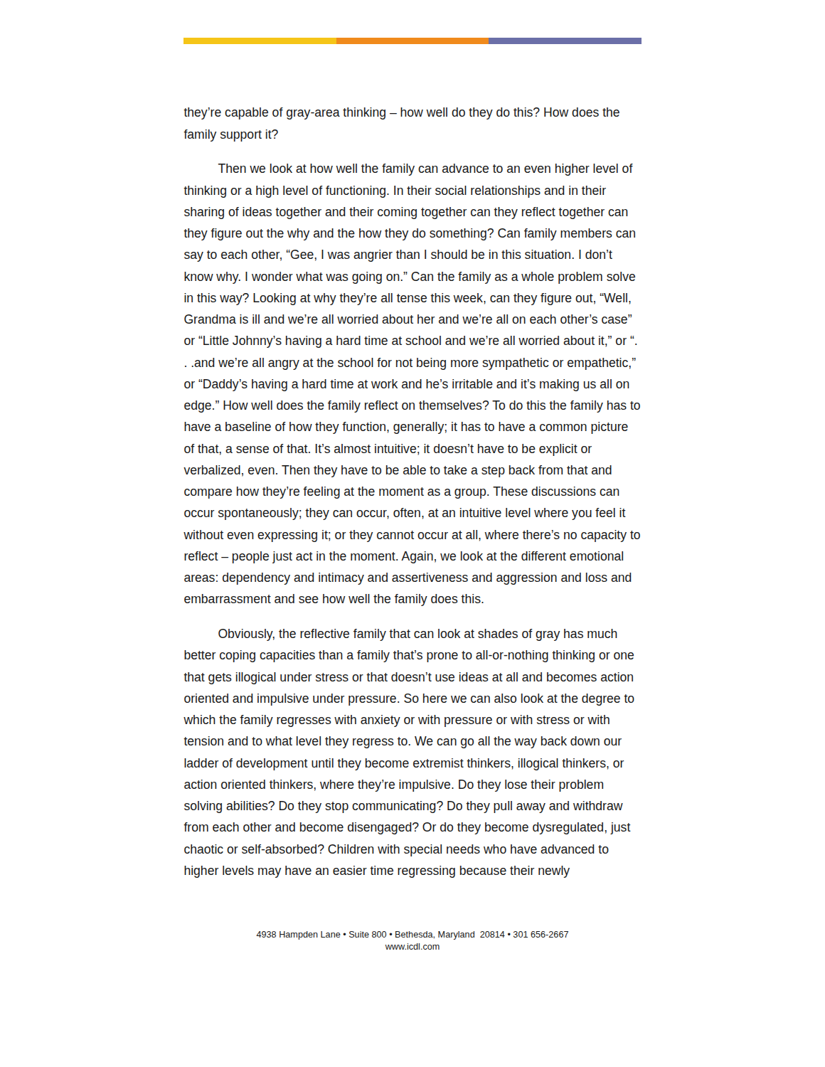they’re capable of gray-area thinking – how well do they do this? How does the family support it?
Then we look at how well the family can advance to an even higher level of thinking or a high level of functioning. In their social relationships and in their sharing of ideas together and their coming together can they reflect together can they figure out the why and the how they do something? Can family members can say to each other, “Gee, I was angrier than I should be in this situation. I don’t know why. I wonder what was going on.” Can the family as a whole problem solve in this way? Looking at why they’re all tense this week, can they figure out, “Well, Grandma is ill and we’re all worried about her and we’re all on each other’s case” or “Little Johnny’s having a hard time at school and we’re all worried about it,” or “. . .and we’re all angry at the school for not being more sympathetic or empathetic,” or “Daddy’s having a hard time at work and he’s irritable and it’s making us all on edge.” How well does the family reflect on themselves? To do this the family has to have a baseline of how they function, generally; it has to have a common picture of that, a sense of that. It’s almost intuitive; it doesn’t have to be explicit or verbalized, even. Then they have to be able to take a step back from that and compare how they’re feeling at the moment as a group. These discussions can occur spontaneously; they can occur, often, at an intuitive level where you feel it without even expressing it; or they cannot occur at all, where there’s no capacity to reflect – people just act in the moment. Again, we look at the different emotional areas: dependency and intimacy and assertiveness and aggression and loss and embarrassment and see how well the family does this.
Obviously, the reflective family that can look at shades of gray has much better coping capacities than a family that’s prone to all-or-nothing thinking or one that gets illogical under stress or that doesn’t use ideas at all and becomes action oriented and impulsive under pressure. So here we can also look at the degree to which the family regresses with anxiety or with pressure or with stress or with tension and to what level they regress to. We can go all the way back down our ladder of development until they become extremist thinkers, illogical thinkers, or action oriented thinkers, where they’re impulsive. Do they lose their problem solving abilities? Do they stop communicating? Do they pull away and withdraw from each other and become disengaged? Or do they become dysregulated, just chaotic or self-absorbed? Children with special needs who have advanced to higher levels may have an easier time regressing because their newly
4938 Hampden Lane • Suite 800 • Bethesda, Maryland 20814 • 301 656-2667
www.icdl.com